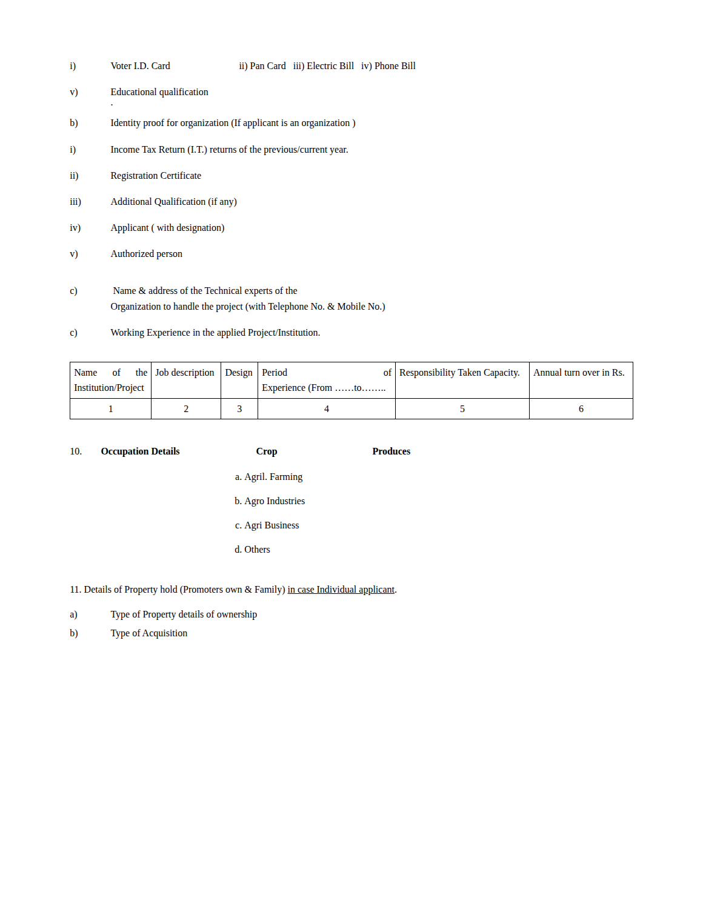i)
Voter I.D. Card ii) Pan Card iii) Electric Bill iv) Phone Bill
v)
Educational qualification
.
b)
Identity proof for organization (If applicant is an organization )
i)
Income Tax Return (I.T.) returns of the previous/current year.
ii)
Registration Certificate
iii)
Additional Qualification (if any)
iv)
Applicant ( with designation)
v)
Authorized person
c)
Name & address of the Technical experts of the
Organization to handle the project (with Telephone No. & Mobile No.)
c)
Working Experience in the applied Project/Institution.
| Name of the Institution/Project | Job description | Design | Period of Experience (From ……to…….. | Responsibility Taken Capacity. | Annual turn over in Rs. |
| --- | --- | --- | --- | --- | --- |
| 1 | 2 | 3 | 4 | 5 | 6 |
10.
Occupation Details
Crop
Produces
Agril. Farming
Agro Industries
Agri Business
Others
11. Details of Property hold (Promoters own & Family) in case Individual applicant.
a)
Type of Property details of ownership
b)
Type of Acquisition